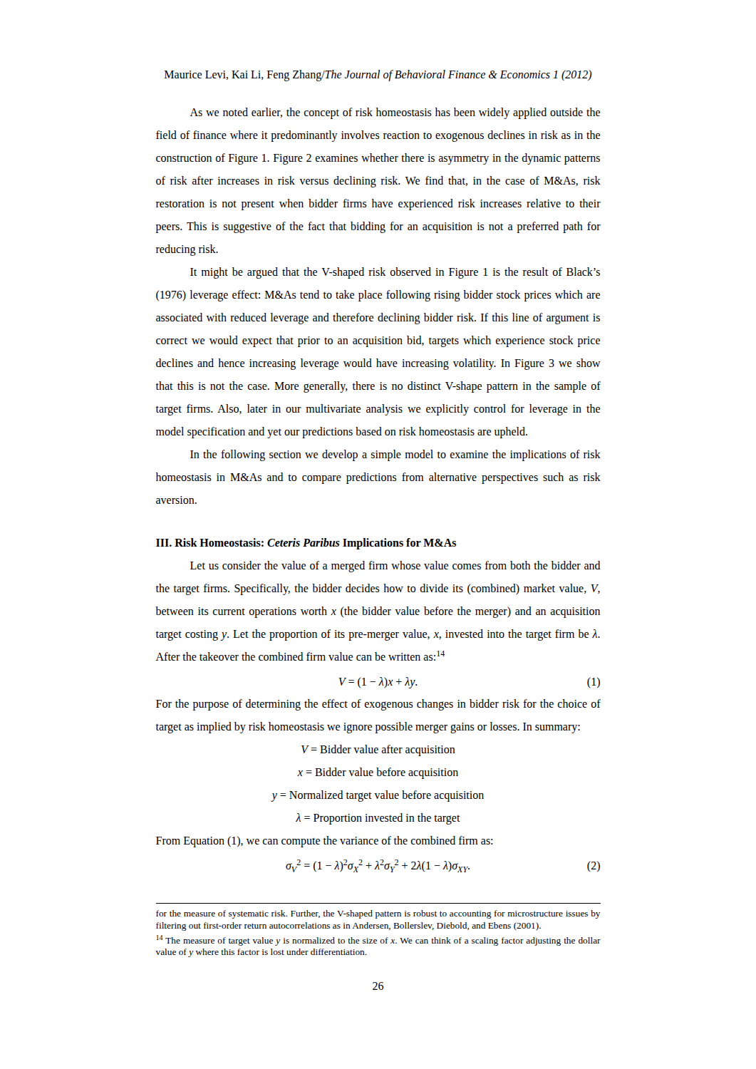Maurice Levi, Kai Li, Feng Zhang/The Journal of Behavioral Finance & Economics 1 (2012)
As we noted earlier, the concept of risk homeostasis has been widely applied outside the field of finance where it predominantly involves reaction to exogenous declines in risk as in the construction of Figure 1. Figure 2 examines whether there is asymmetry in the dynamic patterns of risk after increases in risk versus declining risk. We find that, in the case of M&As, risk restoration is not present when bidder firms have experienced risk increases relative to their peers. This is suggestive of the fact that bidding for an acquisition is not a preferred path for reducing risk.
It might be argued that the V-shaped risk observed in Figure 1 is the result of Black’s (1976) leverage effect: M&As tend to take place following rising bidder stock prices which are associated with reduced leverage and therefore declining bidder risk. If this line of argument is correct we would expect that prior to an acquisition bid, targets which experience stock price declines and hence increasing leverage would have increasing volatility. In Figure 3 we show that this is not the case. More generally, there is no distinct V-shape pattern in the sample of target firms. Also, later in our multivariate analysis we explicitly control for leverage in the model specification and yet our predictions based on risk homeostasis are upheld.
In the following section we develop a simple model to examine the implications of risk homeostasis in M&As and to compare predictions from alternative perspectives such as risk aversion.
III. Risk Homeostasis: Ceteris Paribus Implications for M&As
Let us consider the value of a merged firm whose value comes from both the bidder and the target firms. Specifically, the bidder decides how to divide its (combined) market value, V, between its current operations worth x (the bidder value before the merger) and an acquisition target costing y. Let the proportion of its pre-merger value, x, invested into the target firm be λ. After the takeover the combined firm value can be written as:14
V = (1 − λ)x + λy. (1)
For the purpose of determining the effect of exogenous changes in bidder risk for the choice of target as implied by risk homeostasis we ignore possible merger gains or losses. In summary:
V = Bidder value after acquisition
x = Bidder value before acquisition
y = Normalized target value before acquisition
λ = Proportion invested in the target
From Equation (1), we can compute the variance of the combined firm as:
σV 2 = (1 − λ)2 σX 2 + λ 2 σY 2 + 2λ(1 − λ)σXY. (2)
for the measure of systematic risk. Further, the V-shaped pattern is robust to accounting for microstructure issues by filtering out first-order return autocorrelations as in Andersen, Bollerslev, Diebold, and Ebens (2001).
14 The measure of target value y is normalized to the size of x. We can think of a scaling factor adjusting the dollar value of y where this factor is lost under differentiation.
26